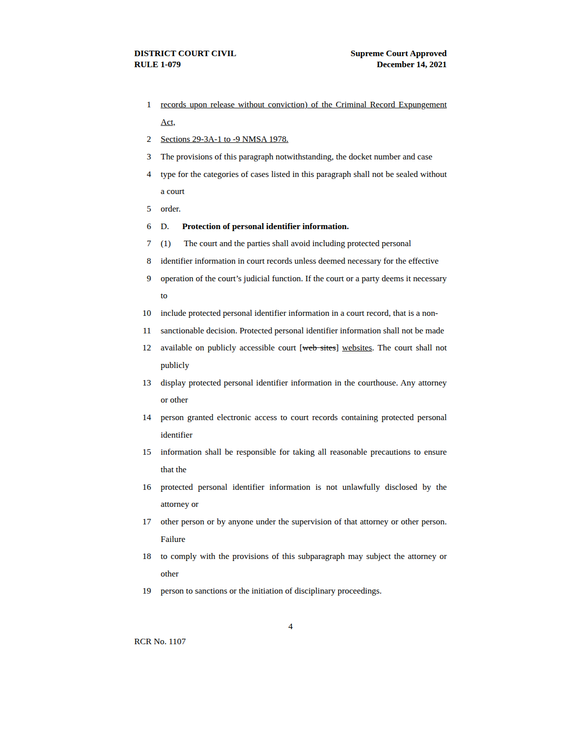DISTRICT COURT CIVIL
RULE 1-079
Supreme Court Approved
December 14, 2021
records upon release without conviction) of the Criminal Record Expungement Act,
Sections 29-3A-1 to -9 NMSA 1978.
The provisions of this paragraph notwithstanding, the docket number and case
type for the categories of cases listed in this paragraph shall not be sealed without a court
order.
D. Protection of personal identifier information.
(1) The court and the parties shall avoid including protected personal
identifier information in court records unless deemed necessary for the effective
operation of the court’s judicial function. If the court or a party deems it necessary to
include protected personal identifier information in a court record, that is a non-
sanctionable decision. Protected personal identifier information shall not be made
available on publicly accessible court [web sites] websites. The court shall not publicly
display protected personal identifier information in the courthouse. Any attorney or other
person granted electronic access to court records containing protected personal identifier
information shall be responsible for taking all reasonable precautions to ensure that the
protected personal identifier information is not unlawfully disclosed by the attorney or
other person or by anyone under the supervision of that attorney or other person. Failure
to comply with the provisions of this subparagraph may subject the attorney or other
person to sanctions or the initiation of disciplinary proceedings.
4
RCR No. 1107